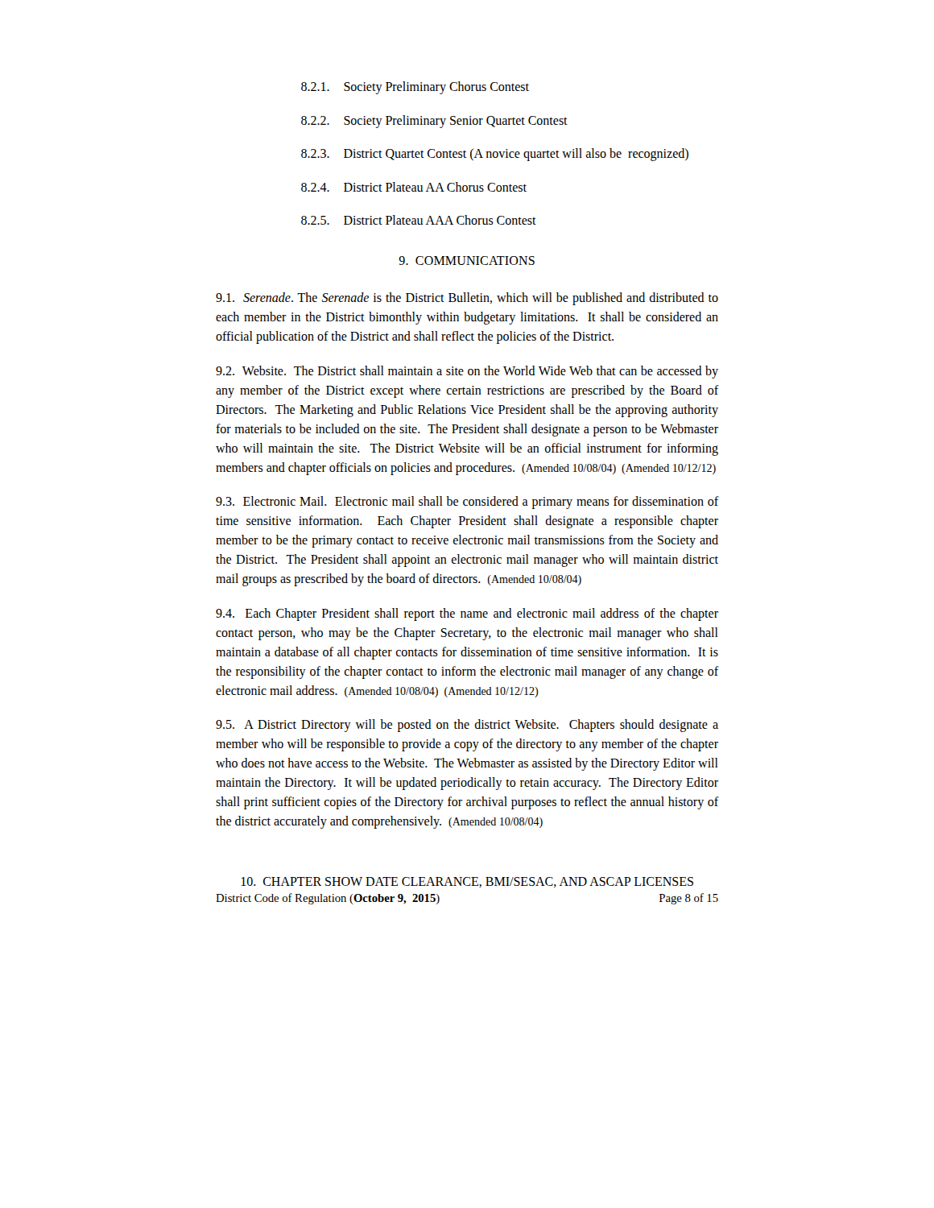8.2.1. Society Preliminary Chorus Contest
8.2.2. Society Preliminary Senior Quartet Contest
8.2.3. District Quartet Contest (A novice quartet will also be recognized)
8.2.4. District Plateau AA Chorus Contest
8.2.5. District Plateau AAA Chorus Contest
9. COMMUNICATIONS
9.1. Serenade. The Serenade is the District Bulletin, which will be published and distributed to each member in the District bimonthly within budgetary limitations. It shall be considered an official publication of the District and shall reflect the policies of the District.
9.2. Website. The District shall maintain a site on the World Wide Web that can be accessed by any member of the District except where certain restrictions are prescribed by the Board of Directors. The Marketing and Public Relations Vice President shall be the approving authority for materials to be included on the site. The President shall designate a person to be Webmaster who will maintain the site. The District Website will be an official instrument for informing members and chapter officials on policies and procedures. (Amended 10/08/04) (Amended 10/12/12)
9.3. Electronic Mail. Electronic mail shall be considered a primary means for dissemination of time sensitive information. Each Chapter President shall designate a responsible chapter member to be the primary contact to receive electronic mail transmissions from the Society and the District. The President shall appoint an electronic mail manager who will maintain district mail groups as prescribed by the board of directors. (Amended 10/08/04)
9.4. Each Chapter President shall report the name and electronic mail address of the chapter contact person, who may be the Chapter Secretary, to the electronic mail manager who shall maintain a database of all chapter contacts for dissemination of time sensitive information. It is the responsibility of the chapter contact to inform the electronic mail manager of any change of electronic mail address. (Amended 10/08/04) (Amended 10/12/12)
9.5. A District Directory will be posted on the district Website. Chapters should designate a member who will be responsible to provide a copy of the directory to any member of the chapter who does not have access to the Website. The Webmaster as assisted by the Directory Editor will maintain the Directory. It will be updated periodically to retain accuracy. The Directory Editor shall print sufficient copies of the Directory for archival purposes to reflect the annual history of the district accurately and comprehensively. (Amended 10/08/04)
10. CHAPTER SHOW DATE CLEARANCE, BMI/SESAC, AND ASCAP LICENSES
District Code of Regulation (October 9, 2015) Page 8 of 15